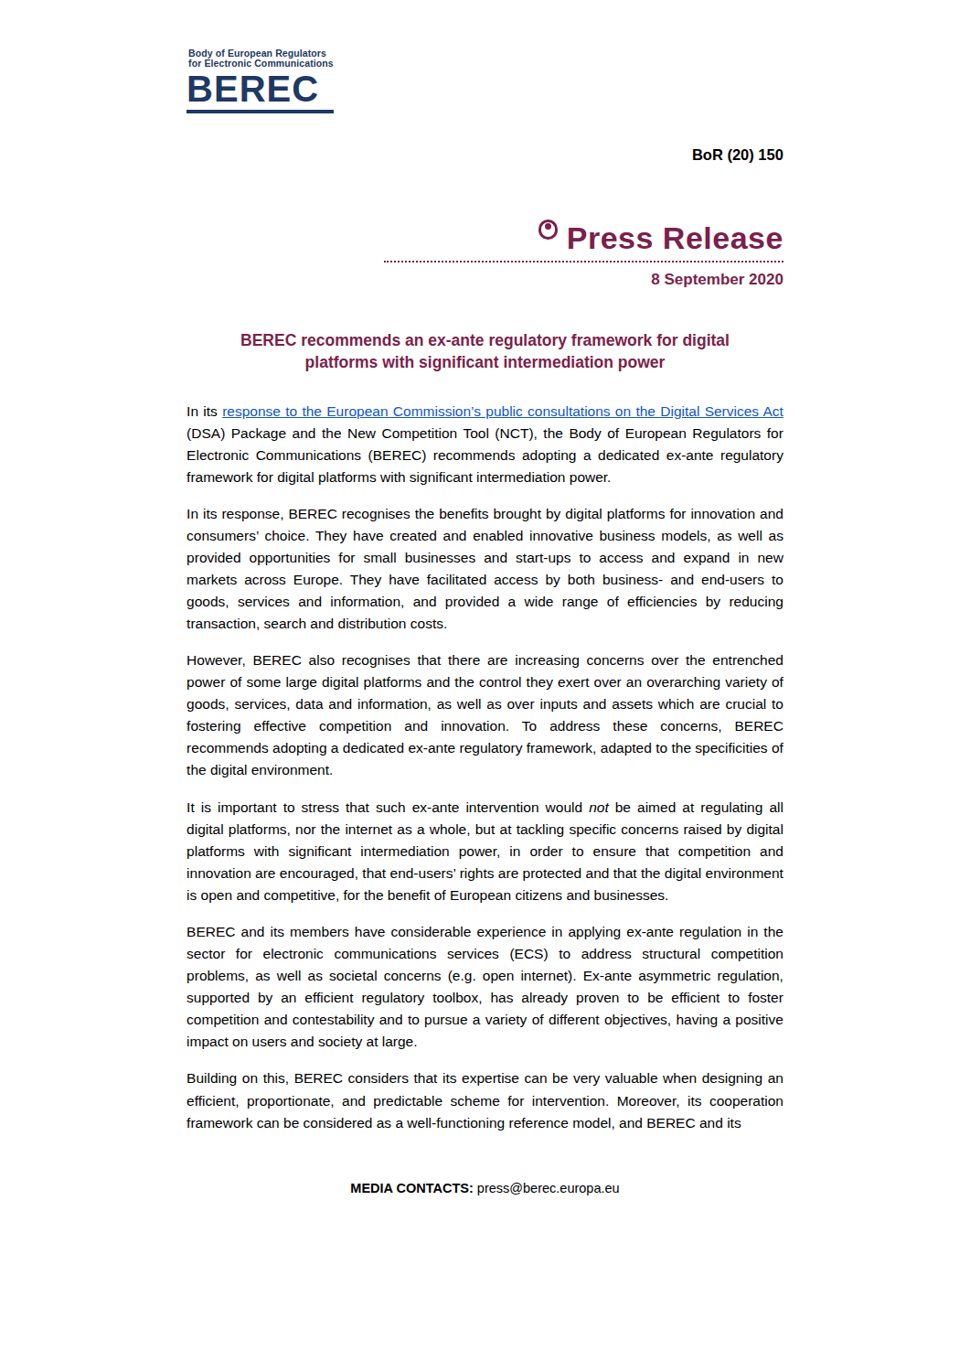Body of European Regulators for Electronic Communications
BEREC
BoR (20) 150
Press Release
8 September 2020
BEREC recommends an ex-ante regulatory framework for digital
platforms with significant intermediation power
In its response to the European Commission’s public consultations on the Digital Services Act (DSA) Package and the New Competition Tool (NCT), the Body of European Regulators for Electronic Communications (BEREC) recommends adopting a dedicated ex-ante regulatory framework for digital platforms with significant intermediation power.
In its response, BEREC recognises the benefits brought by digital platforms for innovation and consumers’ choice. They have created and enabled innovative business models, as well as provided opportunities for small businesses and start-ups to access and expand in new markets across Europe. They have facilitated access by both business- and end-users to goods, services and information, and provided a wide range of efficiencies by reducing transaction, search and distribution costs.
However, BEREC also recognises that there are increasing concerns over the entrenched power of some large digital platforms and the control they exert over an overarching variety of goods, services, data and information, as well as over inputs and assets which are crucial to fostering effective competition and innovation. To address these concerns, BEREC recommends adopting a dedicated ex-ante regulatory framework, adapted to the specificities of the digital environment.
It is important to stress that such ex-ante intervention would not be aimed at regulating all digital platforms, nor the internet as a whole, but at tackling specific concerns raised by digital platforms with significant intermediation power, in order to ensure that competition and innovation are encouraged, that end-users’ rights are protected and that the digital environment is open and competitive, for the benefit of European citizens and businesses.
BEREC and its members have considerable experience in applying ex-ante regulation in the sector for electronic communications services (ECS) to address structural competition problems, as well as societal concerns (e.g. open internet). Ex-ante asymmetric regulation, supported by an efficient regulatory toolbox, has already proven to be efficient to foster competition and contestability and to pursue a variety of different objectives, having a positive impact on users and society at large.
Building on this, BEREC considers that its expertise can be very valuable when designing an efficient, proportionate, and predictable scheme for intervention. Moreover, its cooperation framework can be considered as a well-functioning reference model, and BEREC and its
MEDIA CONTACTS: press@berec.europa.eu